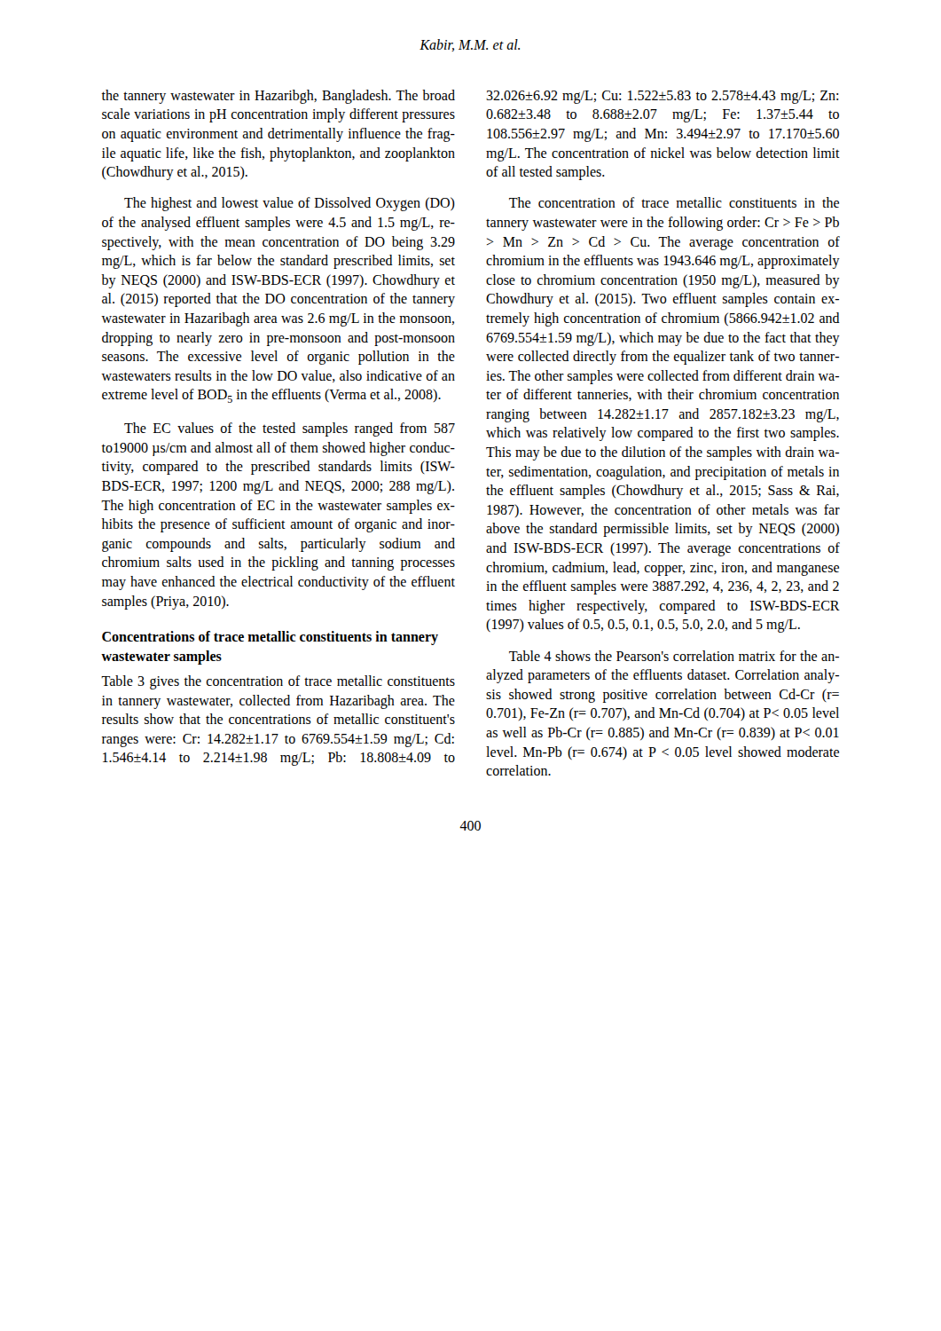Kabir, M.M. et al.
the tannery wastewater in Hazaribgh, Bangladesh. The broad scale variations in pH concentration imply different pressures on aquatic environment and detrimentally influence the fragile aquatic life, like the fish, phytoplankton, and zooplankton (Chowdhury et al., 2015).
The highest and lowest value of Dissolved Oxygen (DO) of the analysed effluent samples were 4.5 and 1.5 mg/L, respectively, with the mean concentration of DO being 3.29 mg/L, which is far below the standard prescribed limits, set by NEQS (2000) and ISW-BDS-ECR (1997). Chowdhury et al. (2015) reported that the DO concentration of the tannery wastewater in Hazaribagh area was 2.6 mg/L in the monsoon, dropping to nearly zero in pre-monsoon and post-monsoon seasons. The excessive level of organic pollution in the wastewaters results in the low DO value, also indicative of an extreme level of BOD5 in the effluents (Verma et al., 2008).
The EC values of the tested samples ranged from 587 to19000 µs/cm and almost all of them showed higher conductivity, compared to the prescribed standards limits (ISW-BDS-ECR, 1997; 1200 mg/L and NEQS, 2000; 288 mg/L). The high concentration of EC in the wastewater samples exhibits the presence of sufficient amount of organic and inorganic compounds and salts, particularly sodium and chromium salts used in the pickling and tanning processes may have enhanced the electrical conductivity of the effluent samples (Priya, 2010).
Concentrations of trace metallic constituents in tannery wastewater samples
Table 3 gives the concentration of trace metallic constituents in tannery wastewater, collected from Hazaribagh area. The results show that the concentrations of metallic constituent's ranges were: Cr: 14.282±1.17 to 6769.554±1.59 mg/L; Cd: 1.546±4.14 to 2.214±1.98 mg/L; Pb: 18.808±4.09 to 32.026±6.92 mg/L; Cu: 1.522±5.83 to 2.578±4.43 mg/L; Zn: 0.682±3.48 to 8.688±2.07 mg/L; Fe: 1.37±5.44 to 108.556±2.97 mg/L; and Mn: 3.494±2.97 to 17.170±5.60 mg/L. The concentration of nickel was below detection limit of all tested samples.
The concentration of trace metallic constituents in the tannery wastewater were in the following order: Cr > Fe > Pb > Mn > Zn > Cd > Cu. The average concentration of chromium in the effluents was 1943.646 mg/L, approximately close to chromium concentration (1950 mg/L), measured by Chowdhury et al. (2015). Two effluent samples contain extremely high concentration of chromium (5866.942±1.02 and 6769.554±1.59 mg/L), which may be due to the fact that they were collected directly from the equalizer tank of two tanneries. The other samples were collected from different drain water of different tanneries, with their chromium concentration ranging between 14.282±1.17 and 2857.182±3.23 mg/L, which was relatively low compared to the first two samples. This may be due to the dilution of the samples with drain water, sedimentation, coagulation, and precipitation of metals in the effluent samples (Chowdhury et al., 2015; Sass & Rai, 1987). However, the concentration of other metals was far above the standard permissible limits, set by NEQS (2000) and ISW-BDS-ECR (1997). The average concentrations of chromium, cadmium, lead, copper, zinc, iron, and manganese in the effluent samples were 3887.292, 4, 236, 4, 2, 23, and 2 times higher respectively, compared to ISW-BDS-ECR (1997) values of 0.5, 0.5, 0.1, 0.5, 5.0, 2.0, and 5 mg/L.
Table 4 shows the Pearson's correlation matrix for the analyzed parameters of the effluents dataset. Correlation analysis showed strong positive correlation between Cd-Cr (r= 0.701), Fe-Zn (r= 0.707), and Mn-Cd (0.704) at P< 0.05 level as well as Pb-Cr (r= 0.885) and Mn-Cr (r= 0.839) at P< 0.01 level. Mn-Pb (r= 0.674) at P < 0.05 level showed moderate correlation.
400